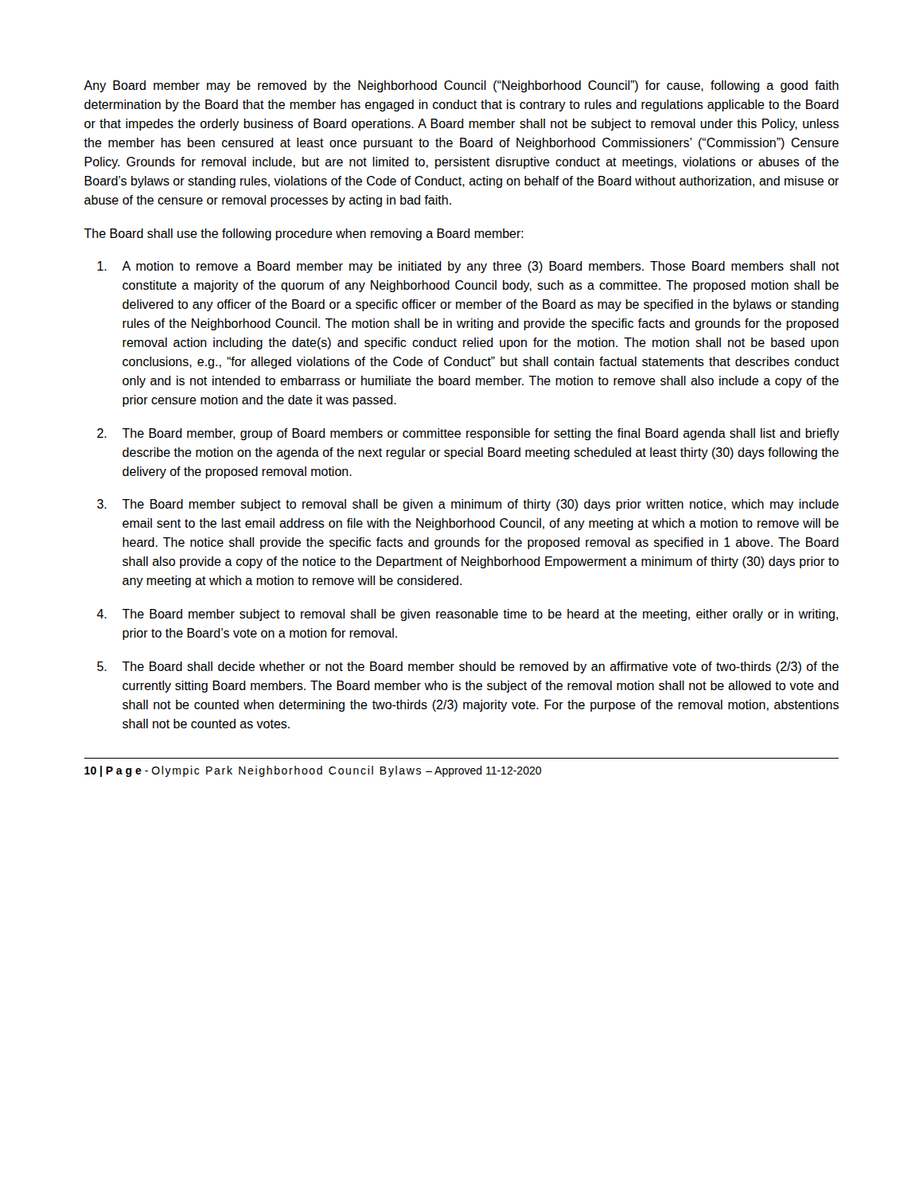Any Board member may be removed by the Neighborhood Council (“Neighborhood Council”) for cause, following a good faith determination by the Board that the member has engaged in conduct that is contrary to rules and regulations applicable to the Board or that impedes the orderly business of Board operations. A Board member shall not be subject to removal under this Policy, unless the member has been censured at least once pursuant to the Board of Neighborhood Commissioners’ (“Commission”) Censure Policy. Grounds for removal include, but are not limited to, persistent disruptive conduct at meetings, violations or abuses of the Board’s bylaws or standing rules, violations of the Code of Conduct, acting on behalf of the Board without authorization, and misuse or abuse of the censure or removal processes by acting in bad faith.
The Board shall use the following procedure when removing a Board member:
A motion to remove a Board member may be initiated by any three (3) Board members. Those Board members shall not constitute a majority of the quorum of any Neighborhood Council body, such as a committee. The proposed motion shall be delivered to any officer of the Board or a specific officer or member of the Board as may be specified in the bylaws or standing rules of the Neighborhood Council. The motion shall be in writing and provide the specific facts and grounds for the proposed removal action including the date(s) and specific conduct relied upon for the motion. The motion shall not be based upon conclusions, e.g., “for alleged violations of the Code of Conduct” but shall contain factual statements that describes conduct only and is not intended to embarrass or humiliate the board member. The motion to remove shall also include a copy of the prior censure motion and the date it was passed.
The Board member, group of Board members or committee responsible for setting the final Board agenda shall list and briefly describe the motion on the agenda of the next regular or special Board meeting scheduled at least thirty (30) days following the delivery of the proposed removal motion.
The Board member subject to removal shall be given a minimum of thirty (30) days prior written notice, which may include email sent to the last email address on file with the Neighborhood Council, of any meeting at which a motion to remove will be heard. The notice shall provide the specific facts and grounds for the proposed removal as specified in 1 above. The Board shall also provide a copy of the notice to the Department of Neighborhood Empowerment a minimum of thirty (30) days prior to any meeting at which a motion to remove will be considered.
The Board member subject to removal shall be given reasonable time to be heard at the meeting, either orally or in writing, prior to the Board’s vote on a motion for removal.
The Board shall decide whether or not the Board member should be removed by an affirmative vote of two-thirds (2/3) of the currently sitting Board members. The Board member who is the subject of the removal motion shall not be allowed to vote and shall not be counted when determining the two-thirds (2/3) majority vote. For the purpose of the removal motion, abstentions shall not be counted as votes.
10 | P a g e - Olympic Park Neighborhood Council Bylaws – Approved 11-12-2020